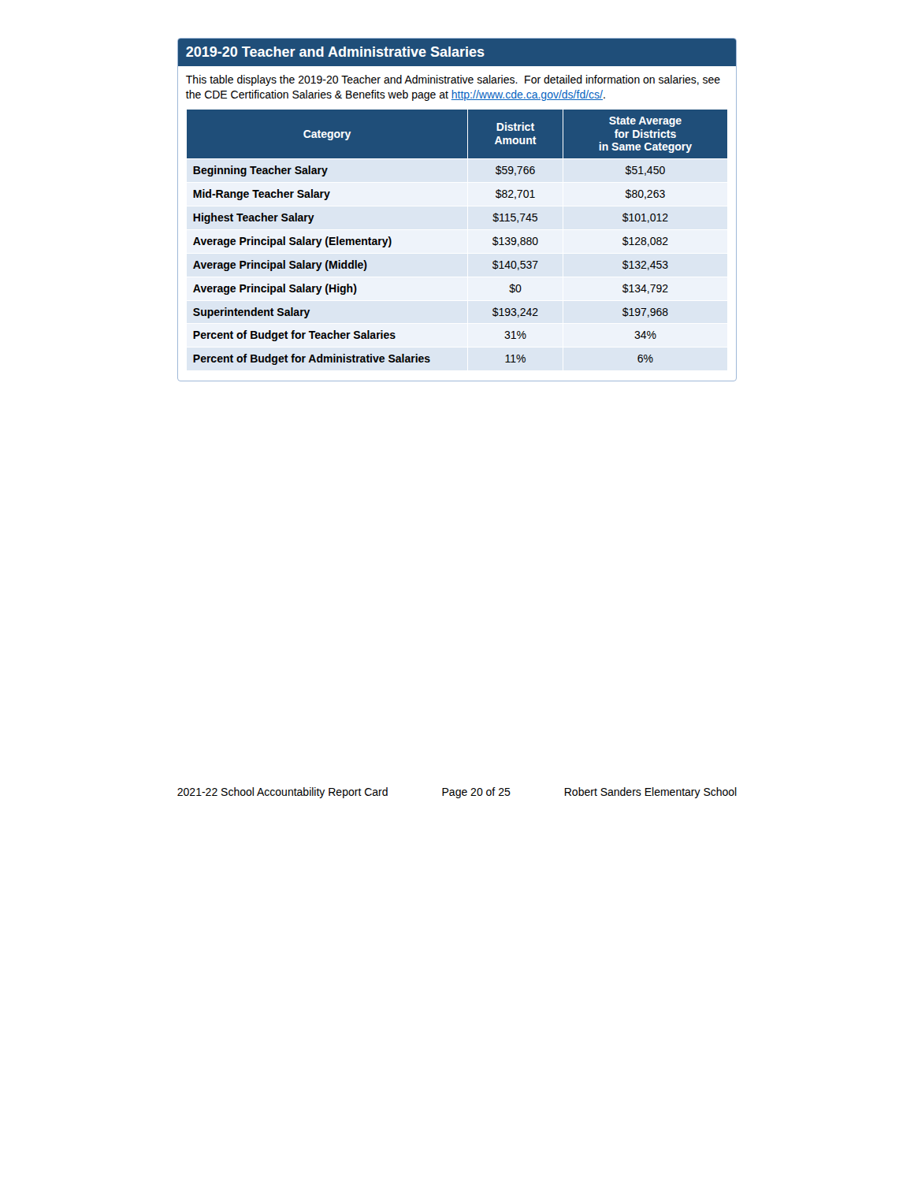2019-20 Teacher and Administrative Salaries
This table displays the 2019-20 Teacher and Administrative salaries. For detailed information on salaries, see the CDE Certification Salaries & Benefits web page at http://www.cde.ca.gov/ds/fd/cs/.
| Category | District Amount | State Average for Districts in Same Category |
| --- | --- | --- |
| Beginning Teacher Salary | $59,766 | $51,450 |
| Mid-Range Teacher Salary | $82,701 | $80,263 |
| Highest Teacher Salary | $115,745 | $101,012 |
| Average Principal Salary (Elementary) | $139,880 | $128,082 |
| Average Principal Salary (Middle) | $140,537 | $132,453 |
| Average Principal Salary (High) | $0 | $134,792 |
| Superintendent Salary | $193,242 | $197,968 |
| Percent of Budget for Teacher Salaries | 31% | 34% |
| Percent of Budget for Administrative Salaries | 11% | 6% |
2021-22 School Accountability Report Card
Page 20 of 25
Robert Sanders Elementary School